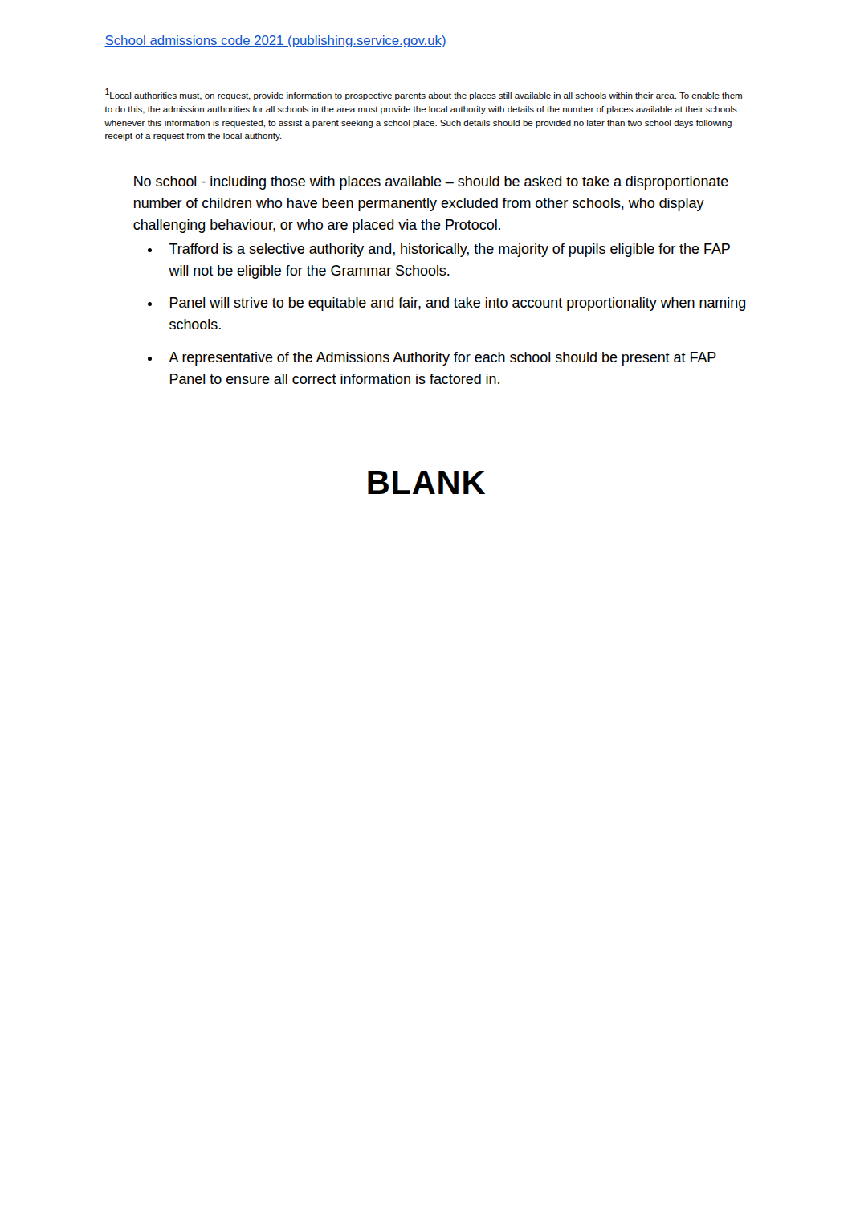School admissions code 2021 (publishing.service.gov.uk)
1Local authorities must, on request, provide information to prospective parents about the places still available in all schools within their area. To enable them to do this, the admission authorities for all schools in the area must provide the local authority with details of the number of places available at their schools whenever this information is requested, to assist a parent seeking a school place. Such details should be provided no later than two school days following receipt of a request from the local authority.
No school - including those with places available – should be asked to take a disproportionate number of children who have been permanently excluded from other schools, who display challenging behaviour, or who are placed via the Protocol.
Trafford is a selective authority and, historically, the majority of pupils eligible for the FAP will not be eligible for the Grammar Schools.
Panel will strive to be equitable and fair, and take into account proportionality when naming schools.
A representative of the Admissions Authority for each school should be present at FAP Panel to ensure all correct information is factored in.
BLANK